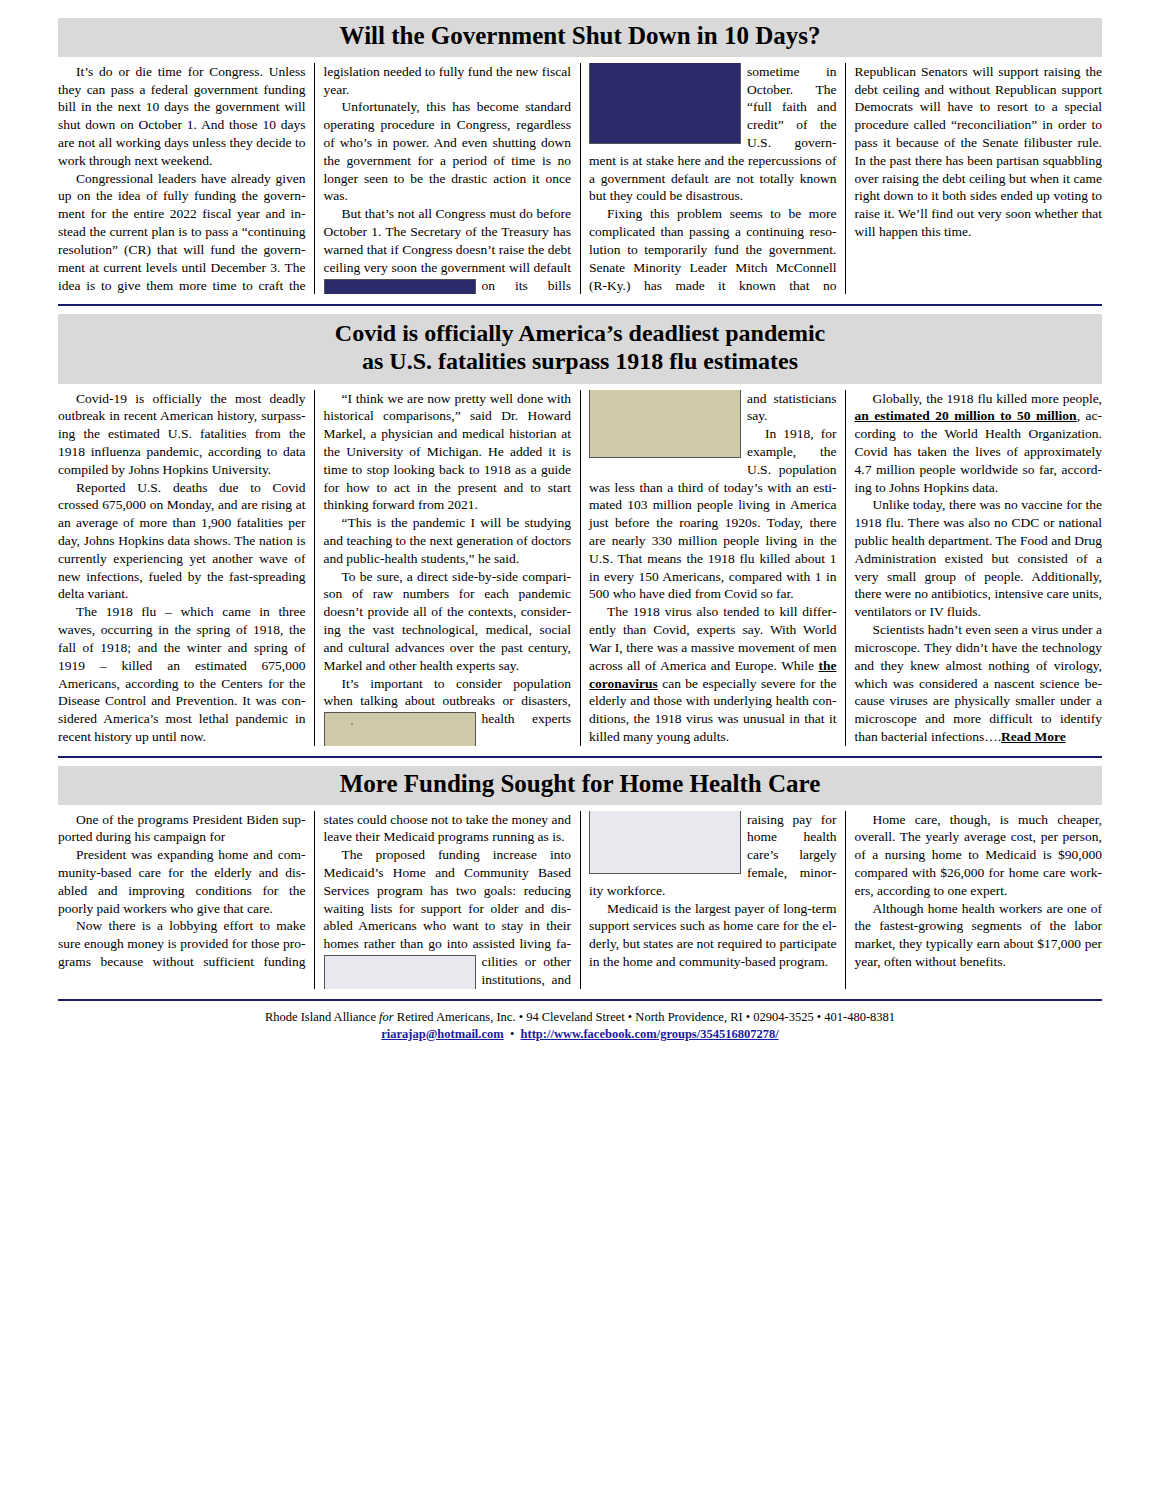Will the Government Shut Down in 10 Days?
It’s do or die time for Congress. Unless they can pass a federal government funding bill in the next 10 days the government will shut down on October 1. And those 10 days are not all working days unless they decide to work through next weekend.
Congressional leaders have already given up on the idea of fully funding the government for the entire 2022 fiscal year and instead the current plan is to pass a “continuing resolution” (CR) that will fund the government at current levels until December 3. The idea is to give them more time to craft the legislation needed to fully fund the new fiscal year.
Unfortunately, this has become standard operating procedure in Congress, regardless of who’s in power. And even shutting down the government for a period of time is no longer seen to be the drastic action it once was.
But that’s not all Congress must do before October 1. The Secretary of the Treasury has warned that if Congress doesn’t raise the debt ceiling very soon the government will default on its bills sometime in October. The “full faith and credit” of the U.S. government is at stake here and the repercussions of a government default are not totally known but they could be disastrous.
Fixing this problem seems to be more complicated than passing a continuing resolution to temporarily fund the government. Senate Minority Leader Mitch McConnell (R-Ky.) has made it known that no Republican Senators will support raising the debt ceiling and without Republican support Democrats will have to resort to a special procedure called “reconciliation” in order to pass it because of the Senate filibuster rule. In the past there has been partisan squabbling over raising the debt ceiling but when it came right down to it both sides ended up voting to raise it. We’ll find out very soon whether that will happen this time.
Covid is officially America’s deadliest pandemic
as U.S. fatalities surpass 1918 flu estimates
Covid-19 is officially the most deadly outbreak in recent American history, surpassing the estimated U.S. fatalities from the 1918 influenza pandemic, according to data compiled by Johns Hopkins University.
Reported U.S. deaths due to Covid crossed 675,000 on Monday, and are rising at an average of more than 1,900 fatalities per day, Johns Hopkins data shows. The nation is currently experiencing yet another wave of new infections, fueled by the fast-spreading delta variant.
The 1918 flu – which came in three waves, occurring in the spring of 1918, the fall of 1918; and the winter and spring of 1919 – killed an estimated 675,000 Americans, according to the Centers for the Disease Control and Prevention. It was considered America’s most lethal pandemic in recent history up until now.
“I think we are now pretty well done with historical comparisons,” said Dr. Howard Markel, a physician and medical historian at the University of Michigan. He added it is time to stop looking back to 1918 as a guide for how to act in the present and to start thinking forward from 2021.
“This is the pandemic I will be studying and teaching to the next generation of doctors and public-health students,” he said.
To be sure, a direct side-by-side comparison of raw numbers for each pandemic doesn’t provide all of the contexts, considering the vast technological, medical, social and cultural advances over the past century, Markel and other health experts say.
It’s important to consider population when talking about outbreaks or disasters, health experts and statisticians say.
In 1918, for example, the U.S. population was less than a third of today’s with an estimated 103 million people living in America just before the roaring 1920s. Today, there are nearly 330 million people living in the U.S. That means the 1918 flu killed about 1 in every 150 Americans, compared with 1 in 500 who have died from Covid so far.
The 1918 virus also tended to kill differently than Covid, experts say. With World War I, there was a massive movement of men across all of America and Europe. While the coronavirus can be especially severe for the elderly and those with underlying health conditions, the 1918 virus was unusual in that it killed many young adults.
Globally, the 1918 flu killed more people, an estimated 20 million to 50 million, according to the World Health Organization. Covid has taken the lives of approximately 4.7 million people worldwide so far, according to Johns Hopkins data.
Unlike today, there was no vaccine for the 1918 flu. There was also no CDC or national public health department. The Food and Drug Administration existed but consisted of a very small group of people. Additionally, there were no antibiotics, intensive care units, ventilators or IV fluids.
Scientists hadn’t even seen a virus under a microscope. They didn’t have the technology and they knew almost nothing of virology, which was considered a nascent science because viruses are physically smaller under a microscope and more difficult to identify than bacterial infections….Read More
More Funding Sought for Home Health Care
One of the programs President Biden supported during his campaign for
President was expanding home and community-based care for the elderly and disabled and improving conditions for the poorly paid workers who give that care.
Now there is a lobbying effort to make sure enough money is provided for those programs because without sufficient funding states could choose not to take the money and leave their Medicaid programs running as is.
The proposed funding increase into Medicaid’s Home and Community Based Services program has two goals: reducing waiting lists for support for older and disabled Americans who want to stay in their homes rather than go into assisted living facilities or other institutions, and raising pay for home health care’s largely female, minority workforce.
Medicaid is the largest payer of long-term support services such as home care for the elderly, but states are not required to participate in the home and community-based program.
Home care, though, is much cheaper, overall. The yearly average cost, per person, of a nursing home to Medicaid is $90,000 compared with $26,000 for home care workers, according to one expert.
Although home health workers are one of the fastest-growing segments of the labor market, they typically earn about $17,000 per year, often without benefits.
Rhode Island Alliance for Retired Americans, Inc. • 94 Cleveland Street • North Providence, RI • 02904-3525 • 401-480-8381
riarajap@hotmail.com • http://www.facebook.com/groups/354516807278/